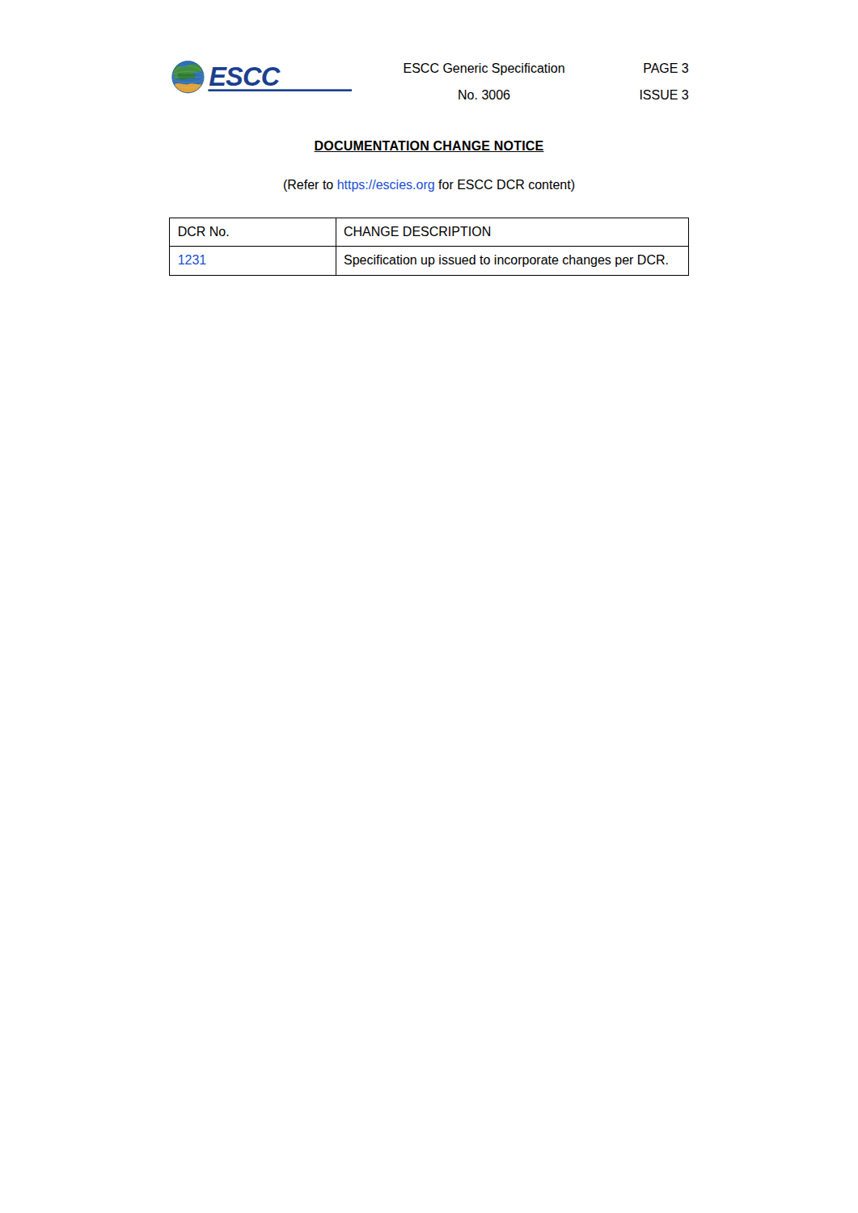ESCC
ESCC Generic Specification
No. 3006
PAGE 3
ISSUE 3
DOCUMENTATION CHANGE NOTICE
(Refer to https://escies.org for ESCC DCR content)
| DCR No. | CHANGE DESCRIPTION |
| 1231 | Specification up issued to incorporate changes per DCR. |